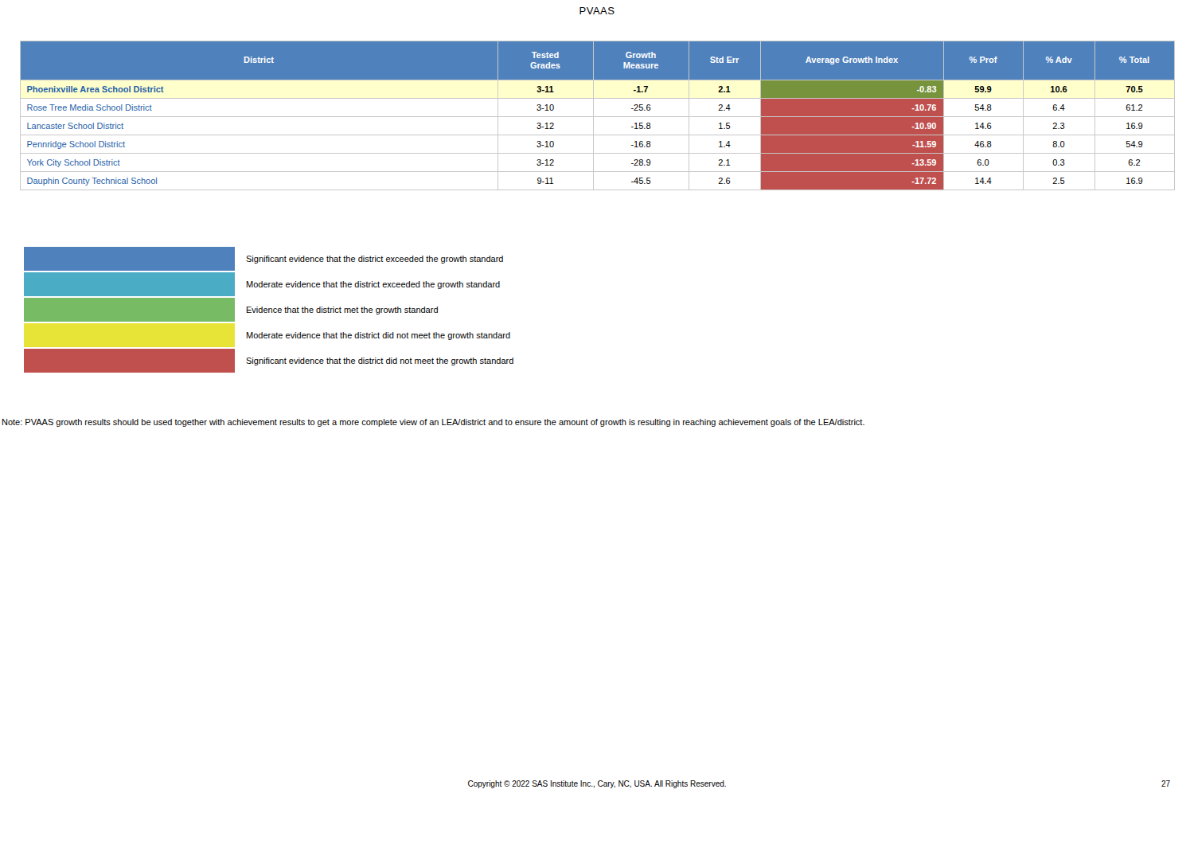PVAAS
| District | Tested Grades | Growth Measure | Std Err | Average Growth Index | % Prof | % Adv | % Total |
| --- | --- | --- | --- | --- | --- | --- | --- |
| Phoenixville Area School District | 3-11 | -1.7 | 2.1 | -0.83 | 59.9 | 10.6 | 70.5 |
| Rose Tree Media School District | 3-10 | -25.6 | 2.4 | -10.76 | 54.8 | 6.4 | 61.2 |
| Lancaster School District | 3-12 | -15.8 | 1.5 | -10.90 | 14.6 | 2.3 | 16.9 |
| Pennridge School District | 3-10 | -16.8 | 1.4 | -11.59 | 46.8 | 8.0 | 54.9 |
| York City School District | 3-12 | -28.9 | 2.1 | -13.59 | 6.0 | 0.3 | 6.2 |
| Dauphin County Technical School | 9-11 | -45.5 | 2.6 | -17.72 | 14.4 | 2.5 | 16.9 |
Significant evidence that the district exceeded the growth standard
Moderate evidence that the district exceeded the growth standard
Evidence that the district met the growth standard
Moderate evidence that the district did not meet the growth standard
Significant evidence that the district did not meet the growth standard
Note: PVAAS growth results should be used together with achievement results to get a more complete view of an LEA/district and to ensure the amount of growth is resulting in reaching achievement goals of the LEA/district.
Copyright © 2022 SAS Institute Inc., Cary, NC, USA. All Rights Reserved. 27